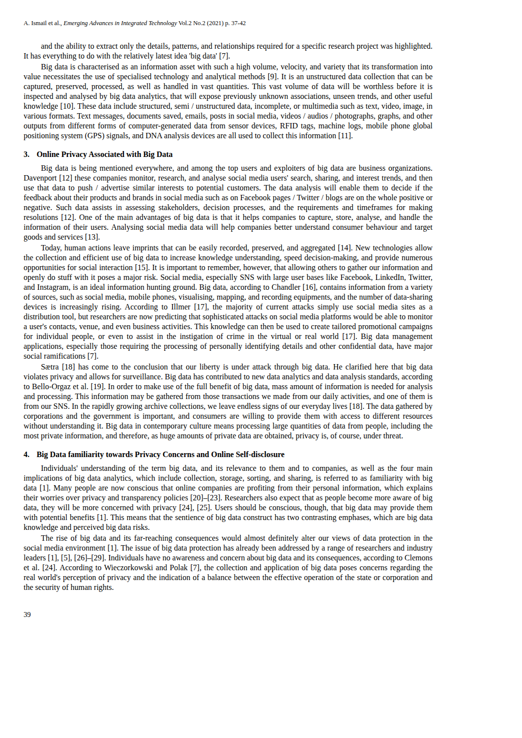A. Ismail et al., Emerging Advances in Integrated Technology Vol.2 No.2 (2021) p. 37-42
and the ability to extract only the details, patterns, and relationships required for a specific research project was highlighted. It has everything to do with the relatively latest idea 'big data' [7].
Big data is characterised as an information asset with such a high volume, velocity, and variety that its transformation into value necessitates the use of specialised technology and analytical methods [9]. It is an unstructured data collection that can be captured, preserved, processed, as well as handled in vast quantities. This vast volume of data will be worthless before it is inspected and analysed by big data analytics, that will expose previously unknown associations, unseen trends, and other useful knowledge [10]. These data include structured, semi / unstructured data, incomplete, or multimedia such as text, video, image, in various formats. Text messages, documents saved, emails, posts in social media, videos / audios / photographs, graphs, and other outputs from different forms of computer-generated data from sensor devices, RFID tags, machine logs, mobile phone global positioning system (GPS) signals, and DNA analysis devices are all used to collect this information [11].
3. Online Privacy Associated with Big Data
Big data is being mentioned everywhere, and among the top users and exploiters of big data are business organizations. Davenport [12] these companies monitor, research, and analyse social media users' search, sharing, and interest trends, and then use that data to push / advertise similar interests to potential customers. The data analysis will enable them to decide if the feedback about their products and brands in social media such as on Facebook pages / Twitter / blogs are on the whole positive or negative. Such data assists in assessing stakeholders, decision processes, and the requirements and timeframes for making resolutions [12]. One of the main advantages of big data is that it helps companies to capture, store, analyse, and handle the information of their users. Analysing social media data will help companies better understand consumer behaviour and target goods and services [13].
Today, human actions leave imprints that can be easily recorded, preserved, and aggregated [14]. New technologies allow the collection and efficient use of big data to increase knowledge understanding, speed decision-making, and provide numerous opportunities for social interaction [15]. It is important to remember, however, that allowing others to gather our information and openly do stuff with it poses a major risk. Social media, especially SNS with large user bases like Facebook, LinkedIn, Twitter, and Instagram, is an ideal information hunting ground. Big data, according to Chandler [16], contains information from a variety of sources, such as social media, mobile phones, visualising, mapping, and recording equipments, and the number of data-sharing devices is increasingly rising. According to Illmer [17], the majority of current attacks simply use social media sites as a distribution tool, but researchers are now predicting that sophisticated attacks on social media platforms would be able to monitor a user's contacts, venue, and even business activities. This knowledge can then be used to create tailored promotional campaigns for individual people, or even to assist in the instigation of crime in the virtual or real world [17]. Big data management applications, especially those requiring the processing of personally identifying details and other confidential data, have major social ramifications [7].
Sætra [18] has come to the conclusion that our liberty is under attack through big data. He clarified here that big data violates privacy and allows for surveillance. Big data has contributed to new data analytics and data analysis standards, according to Bello-Orgaz et al. [19]. In order to make use of the full benefit of big data, mass amount of information is needed for analysis and processing. This information may be gathered from those transactions we made from our daily activities, and one of them is from our SNS. In the rapidly growing archive collections, we leave endless signs of our everyday lives [18]. The data gathered by corporations and the government is important, and consumers are willing to provide them with access to different resources without understanding it. Big data in contemporary culture means processing large quantities of data from people, including the most private information, and therefore, as huge amounts of private data are obtained, privacy is, of course, under threat.
4. Big Data familiarity towards Privacy Concerns and Online Self-disclosure
Individuals' understanding of the term big data, and its relevance to them and to companies, as well as the four main implications of big data analytics, which include collection, storage, sorting, and sharing, is referred to as familiarity with big data [1]. Many people are now conscious that online companies are profiting from their personal information, which explains their worries over privacy and transparency policies [20]–[23]. Researchers also expect that as people become more aware of big data, they will be more concerned with privacy [24], [25]. Users should be conscious, though, that big data may provide them with potential benefits [1]. This means that the sentience of big data construct has two contrasting emphases, which are big data knowledge and perceived big data risks.
The rise of big data and its far-reaching consequences would almost definitely alter our views of data protection in the social media environment [1]. The issue of big data protection has already been addressed by a range of researchers and industry leaders [1], [5], [26]–[29]. Individuals have no awareness and concern about big data and its consequences, according to Clemons et al. [24]. According to Wieczorkowski and Polak [7], the collection and application of big data poses concerns regarding the real world's perception of privacy and the indication of a balance between the effective operation of the state or corporation and the security of human rights.
39